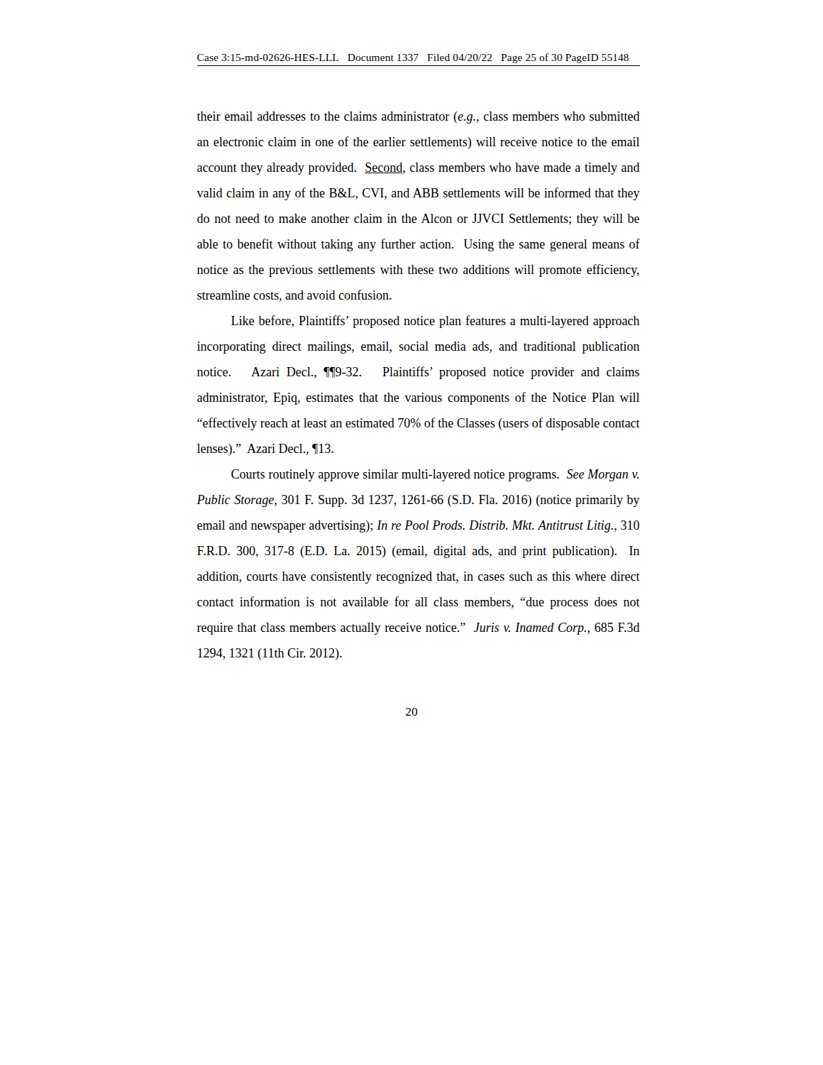Case 3:15-md-02626-HES-LLL Document 1337 Filed 04/20/22 Page 25 of 30 PageID 55148
their email addresses to the claims administrator (e.g., class members who submitted an electronic claim in one of the earlier settlements) will receive notice to the email account they already provided. Second, class members who have made a timely and valid claim in any of the B&L, CVI, and ABB settlements will be informed that they do not need to make another claim in the Alcon or JJVCI Settlements; they will be able to benefit without taking any further action. Using the same general means of notice as the previous settlements with these two additions will promote efficiency, streamline costs, and avoid confusion.
Like before, Plaintiffs’ proposed notice plan features a multi-layered approach incorporating direct mailings, email, social media ads, and traditional publication notice. Azari Decl., ¶¶9-32. Plaintiffs’ proposed notice provider and claims administrator, Epiq, estimates that the various components of the Notice Plan will “effectively reach at least an estimated 70% of the Classes (users of disposable contact lenses).” Azari Decl., ¶13.
Courts routinely approve similar multi-layered notice programs. See Morgan v. Public Storage, 301 F. Supp. 3d 1237, 1261-66 (S.D. Fla. 2016) (notice primarily by email and newspaper advertising); In re Pool Prods. Distrib. Mkt. Antitrust Litig., 310 F.R.D. 300, 317-8 (E.D. La. 2015) (email, digital ads, and print publication). In addition, courts have consistently recognized that, in cases such as this where direct contact information is not available for all class members, “due process does not require that class members actually receive notice.” Juris v. Inamed Corp., 685 F.3d 1294, 1321 (11th Cir. 2012).
20